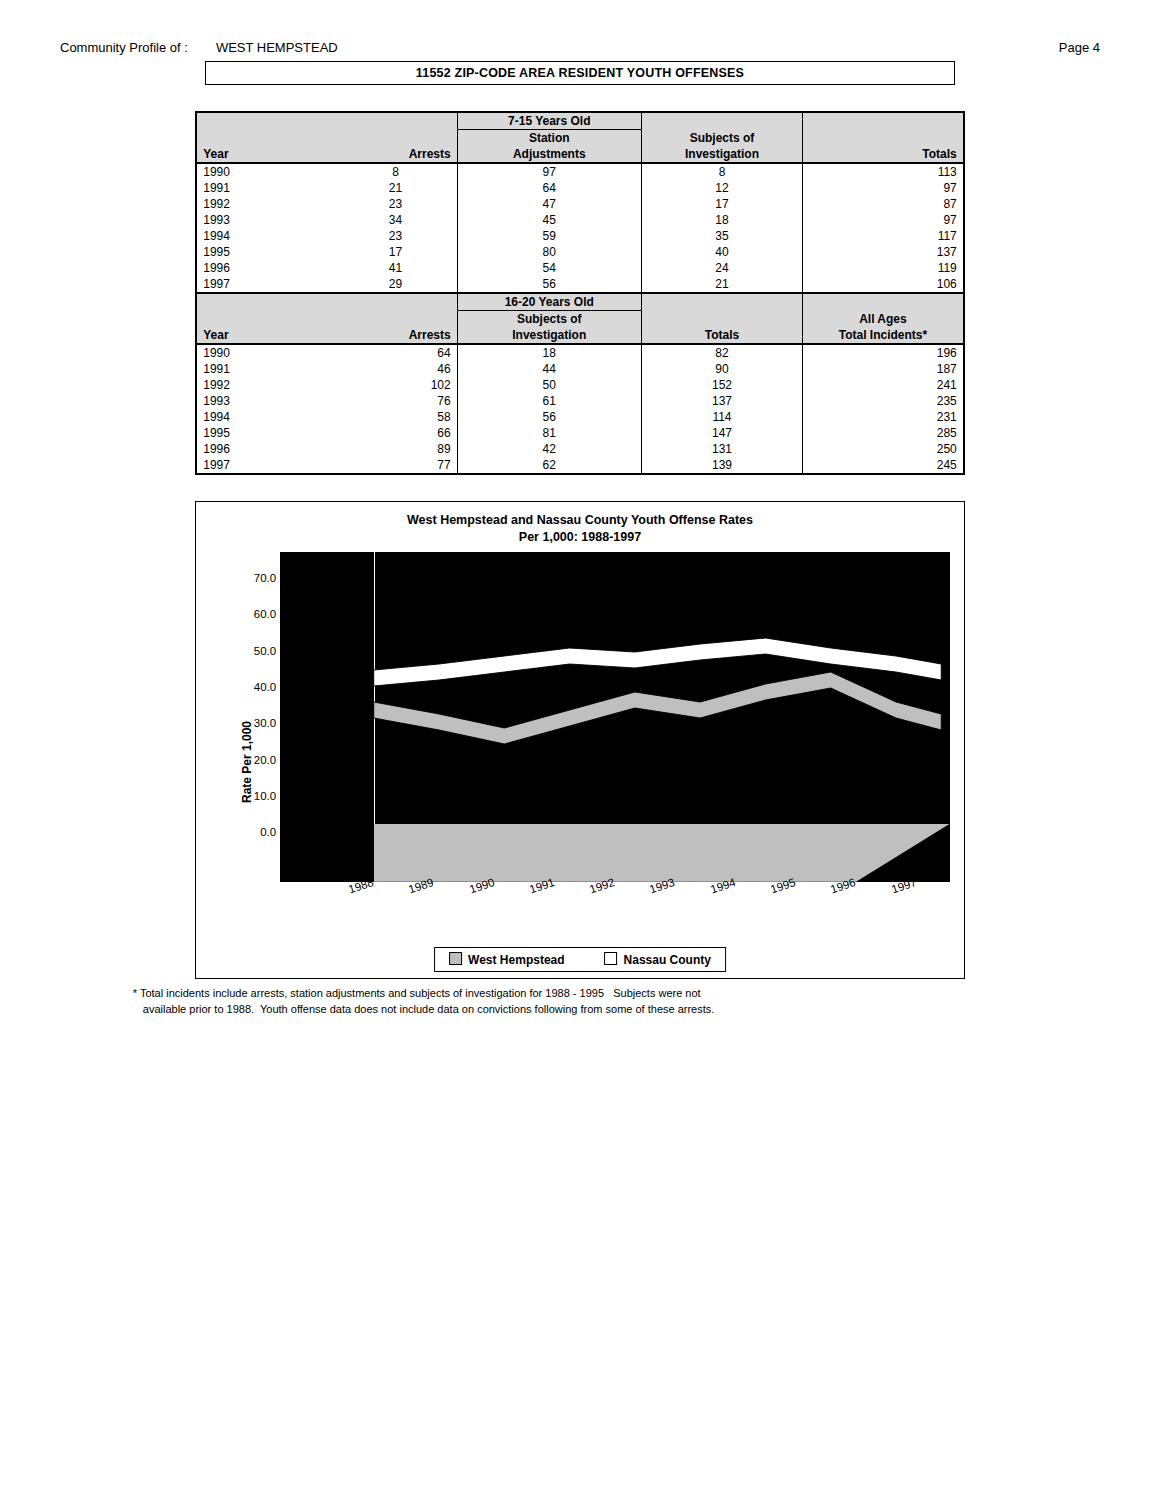Community Profile of : WEST HEMPSTEAD
Page 4
11552 ZIP-CODE AREA RESIDENT YOUTH OFFENSES
| | | 7-15 Years Old | | |
| | | Station | Subjects of | |
| Year | Arrests | Adjustments | Investigation | Totals |
| 1990 | 8 | 97 | 8 | 113 |
| 1991 | 21 | 64 | 12 | 97 |
| 1992 | 23 | 47 | 17 | 87 |
| 1993 | 34 | 45 | 18 | 97 |
| 1994 | 23 | 59 | 35 | 117 |
| 1995 | 17 | 80 | 40 | 137 |
| 1996 | 41 | 54 | 24 | 119 |
| 1997 | 29 | 56 | 21 | 106 |
| | | 16-20 Years Old | | |
| | | Subjects of | | All Ages |
| Year | Arrests | Investigation | Totals | Total Incidents* |
| 1990 | 64 | 18 | 82 | 196 |
| 1991 | 46 | 44 | 90 | 187 |
| 1992 | 102 | 50 | 152 | 241 |
| 1993 | 76 | 61 | 137 | 235 |
| 1994 | 58 | 56 | 114 | 231 |
| 1995 | 66 | 81 | 147 | 285 |
| 1996 | 89 | 42 | 131 | 250 |
| 1997 | 77 | 62 | 139 | 245 |
West Hempstead and Nassau County Youth Offense Rates
Per 1,000: 1988-1997
Rate Per 1,000
70.0
60.0
50.0
40.0
30.0
20.0
10.0
0.0
1988 1989 1990 1991 1992 1993 1994 1995 1996 1997
West Hempstead Nassau County
* Total incidents include arrests, station adjustments and subjects of investigation for 1988 - 1995 Subjects were not available prior to 1988. Youth offense data does not include data on convictions following from some of these arrests.